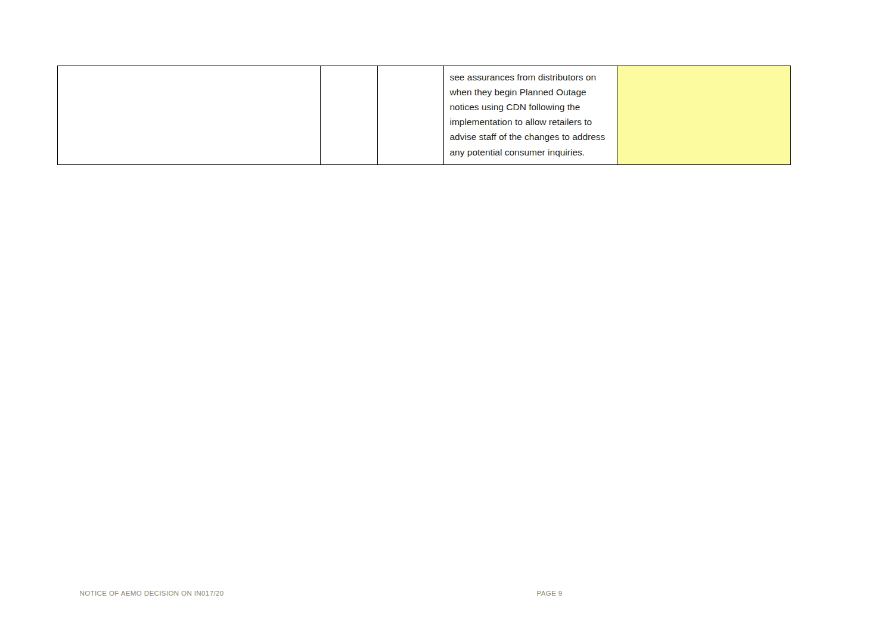| | | | see assurances from distributors on when they begin Planned Outage notices using CDN following the implementation to allow retailers to advise staff of the changes to address any potential consumer inquiries. | |
Notice of AEMO decision on IN017/20
Page 9